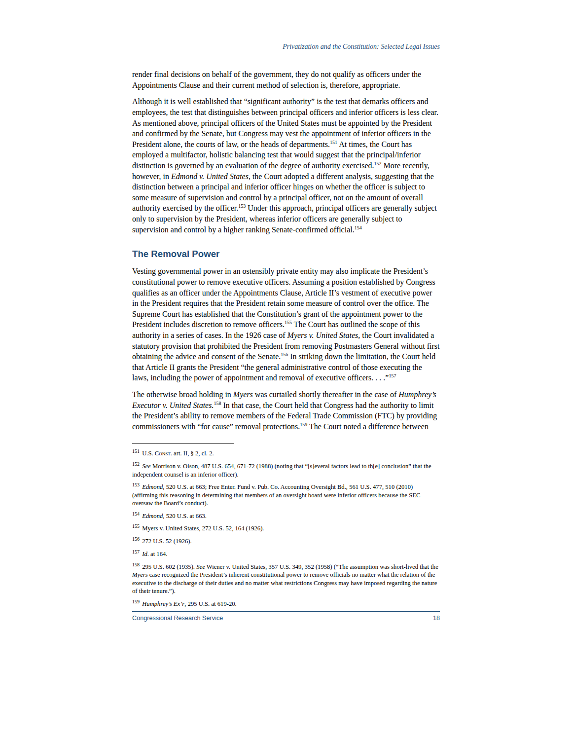Privatization and the Constitution: Selected Legal Issues
render final decisions on behalf of the government, they do not qualify as officers under the Appointments Clause and their current method of selection is, therefore, appropriate.
Although it is well established that “significant authority” is the test that demarks officers and employees, the test that distinguishes between principal officers and inferior officers is less clear. As mentioned above, principal officers of the United States must be appointed by the President and confirmed by the Senate, but Congress may vest the appointment of inferior officers in the President alone, the courts of law, or the heads of departments.151 At times, the Court has employed a multifactor, holistic balancing test that would suggest that the principal/inferior distinction is governed by an evaluation of the degree of authority exercised.152 More recently, however, in Edmond v. United States, the Court adopted a different analysis, suggesting that the distinction between a principal and inferior officer hinges on whether the officer is subject to some measure of supervision and control by a principal officer, not on the amount of overall authority exercised by the officer.153 Under this approach, principal officers are generally subject only to supervision by the President, whereas inferior officers are generally subject to supervision and control by a higher ranking Senate-confirmed official.154
The Removal Power
Vesting governmental power in an ostensibly private entity may also implicate the President’s constitutional power to remove executive officers. Assuming a position established by Congress qualifies as an officer under the Appointments Clause, Article II’s vestment of executive power in the President requires that the President retain some measure of control over the office. The Supreme Court has established that the Constitution’s grant of the appointment power to the President includes discretion to remove officers.155 The Court has outlined the scope of this authority in a series of cases. In the 1926 case of Myers v. United States, the Court invalidated a statutory provision that prohibited the President from removing Postmasters General without first obtaining the advice and consent of the Senate.156 In striking down the limitation, the Court held that Article II grants the President “the general administrative control of those executing the laws, including the power of appointment and removal of executive officers. . . .”157
The otherwise broad holding in Myers was curtailed shortly thereafter in the case of Humphrey’s Executor v. United States.158 In that case, the Court held that Congress had the authority to limit the President’s ability to remove members of the Federal Trade Commission (FTC) by providing commissioners with “for cause” removal protections.159 The Court noted a difference between
151 U.S. Const. art. II, § 2, cl. 2.
152 See Morrison v. Olson, 487 U.S. 654, 671-72 (1988) (noting that “[s]everal factors lead to th[e] conclusion” that the independent counsel is an inferior officer).
153 Edmond, 520 U.S. at 663; Free Enter. Fund v. Pub. Co. Accounting Oversight Bd., 561 U.S. 477, 510 (2010) (affirming this reasoning in determining that members of an oversight board were inferior officers because the SEC oversaw the Board’s conduct).
154 Edmond, 520 U.S. at 663.
155 Myers v. United States, 272 U.S. 52, 164 (1926).
156 272 U.S. 52 (1926).
157 Id. at 164.
158 295 U.S. 602 (1935). See Wiener v. United States, 357 U.S. 349, 352 (1958) (“The assumption was short-lived that the Myers case recognized the President’s inherent constitutional power to remove officials no matter what the relation of the executive to the discharge of their duties and no matter what restrictions Congress may have imposed regarding the nature of their tenure.”).
159 Humphrey’s Ex’r, 295 U.S. at 619-20.
Congressional Research Service 18